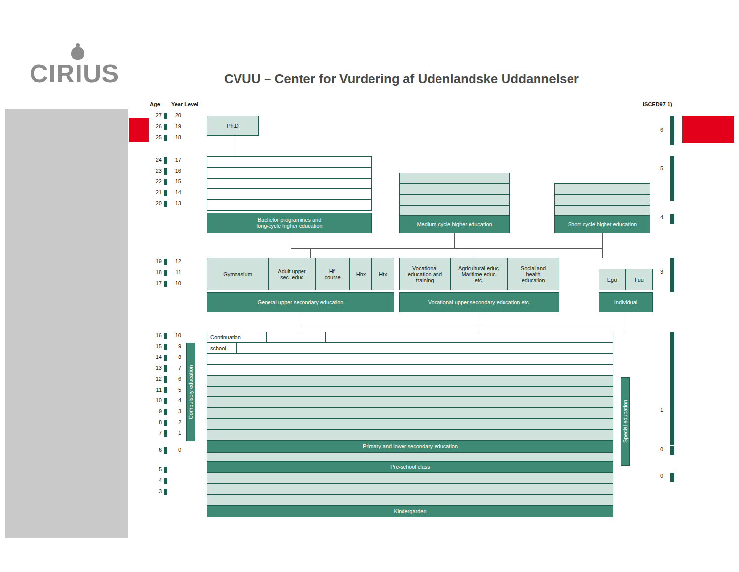CIRIUS
CVUU – Center for Vurdering af Udenlandske Uddannelser
Age
Year Level
ISCED97 1)
27 20
26 19
25 18
24 17
23 16
22 15
21 14
20 13
19 12
18 11
17 10
16 10
15 9
14 8
13 7
12 6
11 5
10 4
9 3
8 2
7 1
6 0
5
4
3
Ph.D
Bachelor programmes and
long-cycle higher education
Medium-cycle higher education
Short-cycle higher education
Gymnasium
Adult upper
sec. educ
Hf-
course
Hhx
Htx
General upper secondary education
Vocational
education and
training
Agricultural educ.
Maritime educ.
etc.
Social and
health
education
Vocational upper secondary education etc.
Egu
Fuu
Individual
Continuation
school
Primary and lower secondary education
Pre-school class
Kindergarden
Compulsory education
Special education
6
5
4
3
1
0
0